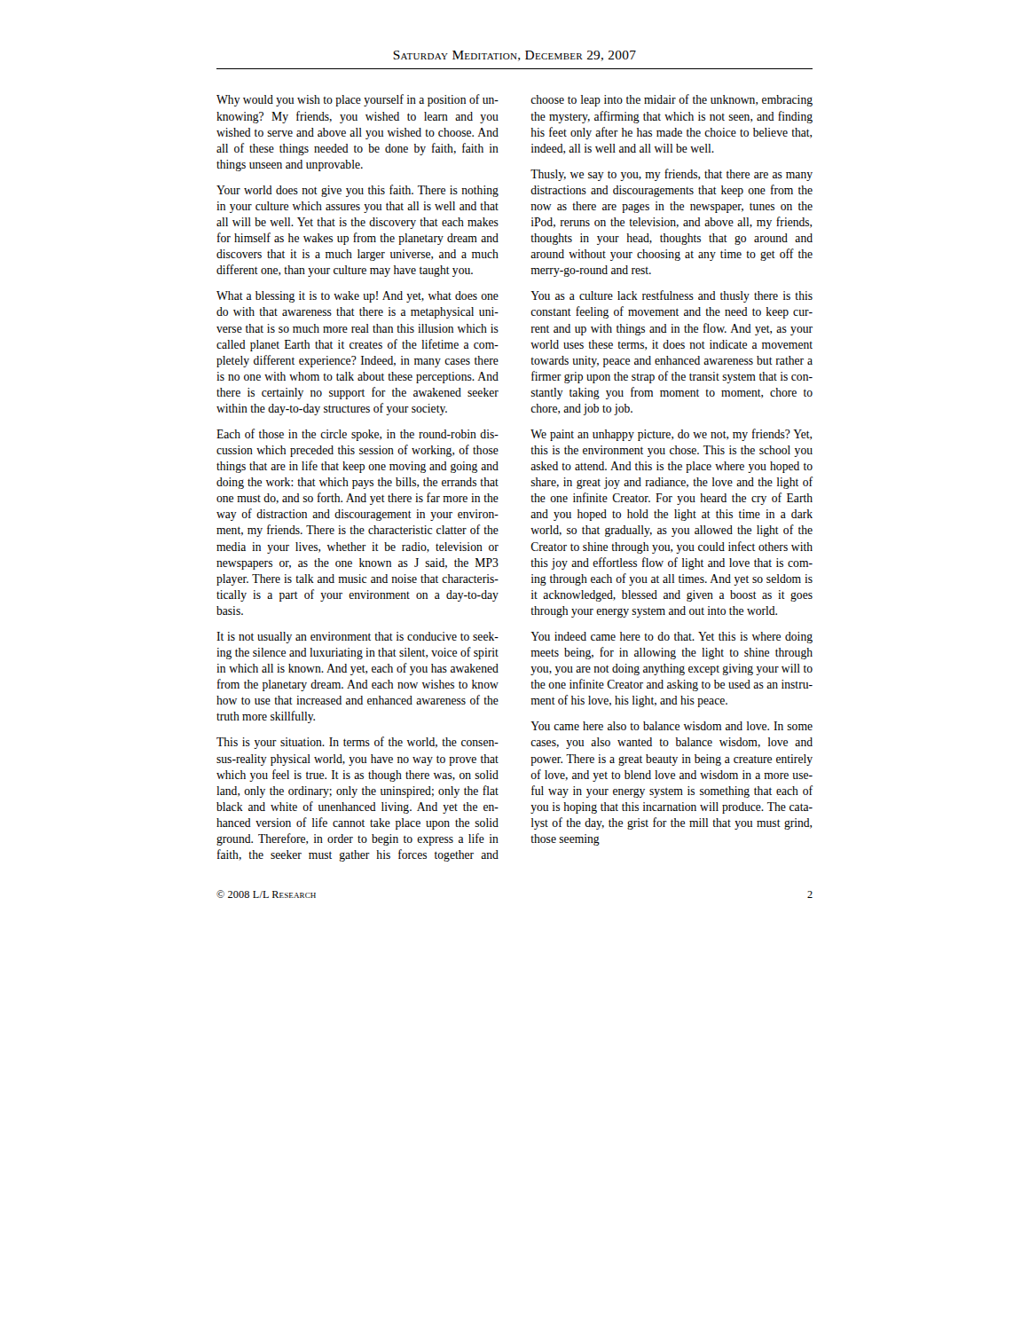Saturday Meditation, December 29, 2007
Why would you wish to place yourself in a position of unknowing? My friends, you wished to learn and you wished to serve and above all you wished to choose. And all of these things needed to be done by faith, faith in things unseen and unprovable.
Your world does not give you this faith. There is nothing in your culture which assures you that all is well and that all will be well. Yet that is the discovery that each makes for himself as he wakes up from the planetary dream and discovers that it is a much larger universe, and a much different one, than your culture may have taught you.
What a blessing it is to wake up! And yet, what does one do with that awareness that there is a metaphysical universe that is so much more real than this illusion which is called planet Earth that it creates of the lifetime a completely different experience? Indeed, in many cases there is no one with whom to talk about these perceptions. And there is certainly no support for the awakened seeker within the day-to-day structures of your society.
Each of those in the circle spoke, in the round-robin discussion which preceded this session of working, of those things that are in life that keep one moving and going and doing the work: that which pays the bills, the errands that one must do, and so forth. And yet there is far more in the way of distraction and discouragement in your environment, my friends. There is the characteristic clatter of the media in your lives, whether it be radio, television or newspapers or, as the one known as J said, the MP3 player. There is talk and music and noise that characteristically is a part of your environment on a day-to-day basis.
It is not usually an environment that is conducive to seeking the silence and luxuriating in that silent, voice of spirit in which all is known. And yet, each of you has awakened from the planetary dream. And each now wishes to know how to use that increased and enhanced awareness of the truth more skillfully.
This is your situation. In terms of the world, the consensus-reality physical world, you have no way to prove that which you feel is true. It is as though there was, on solid land, only the ordinary; only the uninspired; only the flat black and white of unenhanced living. And yet the enhanced version of life cannot take place upon the solid ground. Therefore, in order to begin to express a life in faith, the seeker must gather his forces together and choose to leap into the midair of the unknown, embracing the mystery, affirming that which is not seen, and finding his feet only after he has made the choice to believe that, indeed, all is well and all will be well.
Thusly, we say to you, my friends, that there are as many distractions and discouragements that keep one from the now as there are pages in the newspaper, tunes on the iPod, reruns on the television, and above all, my friends, thoughts in your head, thoughts that go around and around without your choosing at any time to get off the merry-go-round and rest.
You as a culture lack restfulness and thusly there is this constant feeling of movement and the need to keep current and up with things and in the flow. And yet, as your world uses these terms, it does not indicate a movement towards unity, peace and enhanced awareness but rather a firmer grip upon the strap of the transit system that is constantly taking you from moment to moment, chore to chore, and job to job.
We paint an unhappy picture, do we not, my friends? Yet, this is the environment you chose. This is the school you asked to attend. And this is the place where you hoped to share, in great joy and radiance, the love and the light of the one infinite Creator. For you heard the cry of Earth and you hoped to hold the light at this time in a dark world, so that gradually, as you allowed the light of the Creator to shine through you, you could infect others with this joy and effortless flow of light and love that is coming through each of you at all times. And yet so seldom is it acknowledged, blessed and given a boost as it goes through your energy system and out into the world.
You indeed came here to do that. Yet this is where doing meets being, for in allowing the light to shine through you, you are not doing anything except giving your will to the one infinite Creator and asking to be used as an instrument of his love, his light, and his peace.
You came here also to balance wisdom and love. In some cases, you also wanted to balance wisdom, love and power. There is a great beauty in being a creature entirely of love, and yet to blend love and wisdom in a more useful way in your energy system is something that each of you is hoping that this incarnation will produce. The catalyst of the day, the grist for the mill that you must grind, those seeming
© 2008 L/L Research 2